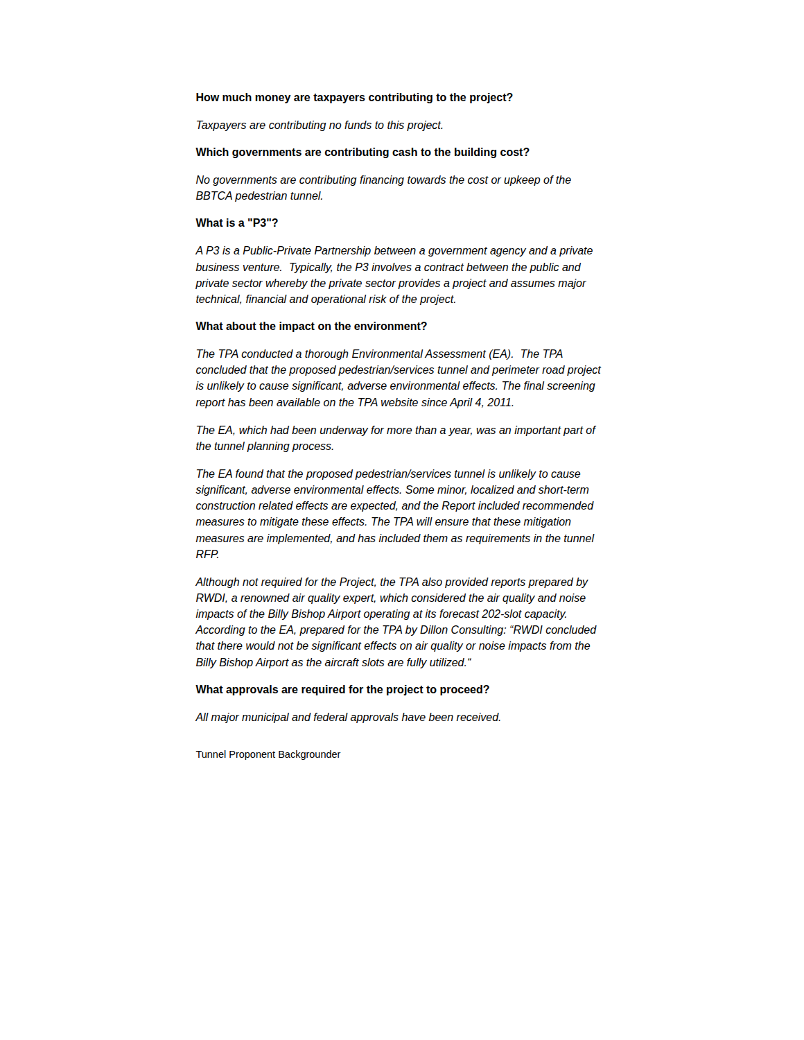How much money are taxpayers contributing to the project?
Taxpayers are contributing no funds to this project.
Which governments are contributing cash to the building cost?
No governments are contributing financing towards the cost or upkeep of the BBTCA pedestrian tunnel.
What is a "P3"?
A P3 is a Public-Private Partnership between a government agency and a private business venture. Typically, the P3 involves a contract between the public and private sector whereby the private sector provides a project and assumes major technical, financial and operational risk of the project.
What about the impact on the environment?
The TPA conducted a thorough Environmental Assessment (EA). The TPA concluded that the proposed pedestrian/services tunnel and perimeter road project is unlikely to cause significant, adverse environmental effects. The final screening report has been available on the TPA website since April 4, 2011.
The EA, which had been underway for more than a year, was an important part of the tunnel planning process.
The EA found that the proposed pedestrian/services tunnel is unlikely to cause significant, adverse environmental effects. Some minor, localized and short-term construction related effects are expected, and the Report included recommended measures to mitigate these effects. The TPA will ensure that these mitigation measures are implemented, and has included them as requirements in the tunnel RFP.
Although not required for the Project, the TPA also provided reports prepared by RWDI, a renowned air quality expert, which considered the air quality and noise impacts of the Billy Bishop Airport operating at its forecast 202-slot capacity. According to the EA, prepared for the TPA by Dillon Consulting: “RWDI concluded that there would not be significant effects on air quality or noise impacts from the Billy Bishop Airport as the aircraft slots are fully utilized.“
What approvals are required for the project to proceed?
All major municipal and federal approvals have been received.
Tunnel Proponent Backgrounder